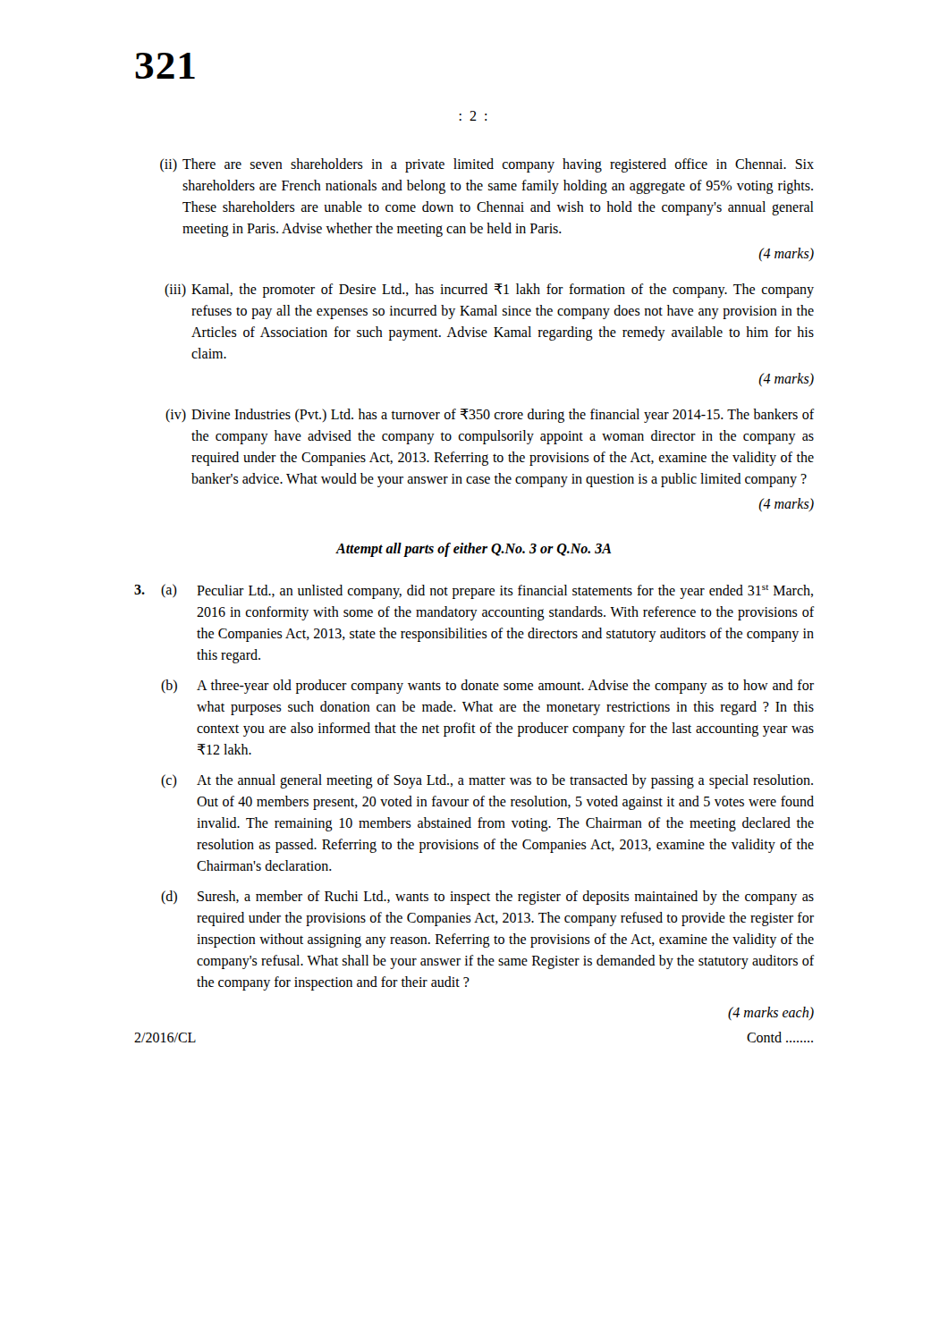321
: 2 :
(ii)
There are seven shareholders in a private limited company having registered office in Chennai. Six shareholders are French nationals and belong to the same family holding an aggregate of 95% voting rights. These shareholders are unable to come down to Chennai and wish to hold the company's annual general meeting in Paris. Advise whether the meeting can be held in Paris.
(4 marks)
(iii)
Kamal, the promoter of Desire Ltd., has incurred ₹1 lakh for formation of the company. The company refuses to pay all the expenses so incurred by Kamal since the company does not have any provision in the Articles of Association for such payment. Advise Kamal regarding the remedy available to him for his claim.
(4 marks)
(iv)
Divine Industries (Pvt.) Ltd. has a turnover of ₹350 crore during the financial year 2014-15. The bankers of the company have advised the company to compulsorily appoint a woman director in the company as required under the Companies Act, 2013. Referring to the provisions of the Act, examine the validity of the banker's advice. What would be your answer in case the company in question is a public limited company ?
(4 marks)
Attempt all parts of either Q.No. 3 or Q.No. 3A
3.
(a)
Peculiar Ltd., an unlisted company, did not prepare its financial statements for the year ended 31st March, 2016 in conformity with some of the mandatory accounting standards. With reference to the provisions of the Companies Act, 2013, state the responsibilities of the directors and statutory auditors of the company in this regard.
(b)
A three-year old producer company wants to donate some amount. Advise the company as to how and for what purposes such donation can be made. What are the monetary restrictions in this regard ? In this context you are also informed that the net profit of the producer company for the last accounting year was ₹12 lakh.
(c)
At the annual general meeting of Soya Ltd., a matter was to be transacted by passing a special resolution. Out of 40 members present, 20 voted in favour of the resolution, 5 voted against it and 5 votes were found invalid. The remaining 10 members abstained from voting. The Chairman of the meeting declared the resolution as passed. Referring to the provisions of the Companies Act, 2013, examine the validity of the Chairman's declaration.
(d)
Suresh, a member of Ruchi Ltd., wants to inspect the register of deposits maintained by the company as required under the provisions of the Companies Act, 2013. The company refused to provide the register for inspection without assigning any reason. Referring to the provisions of the Act, examine the validity of the company's refusal. What shall be your answer if the same Register is demanded by the statutory auditors of the company for inspection and for their audit ?
(4 marks each)
2/2016/CL
Contd ........